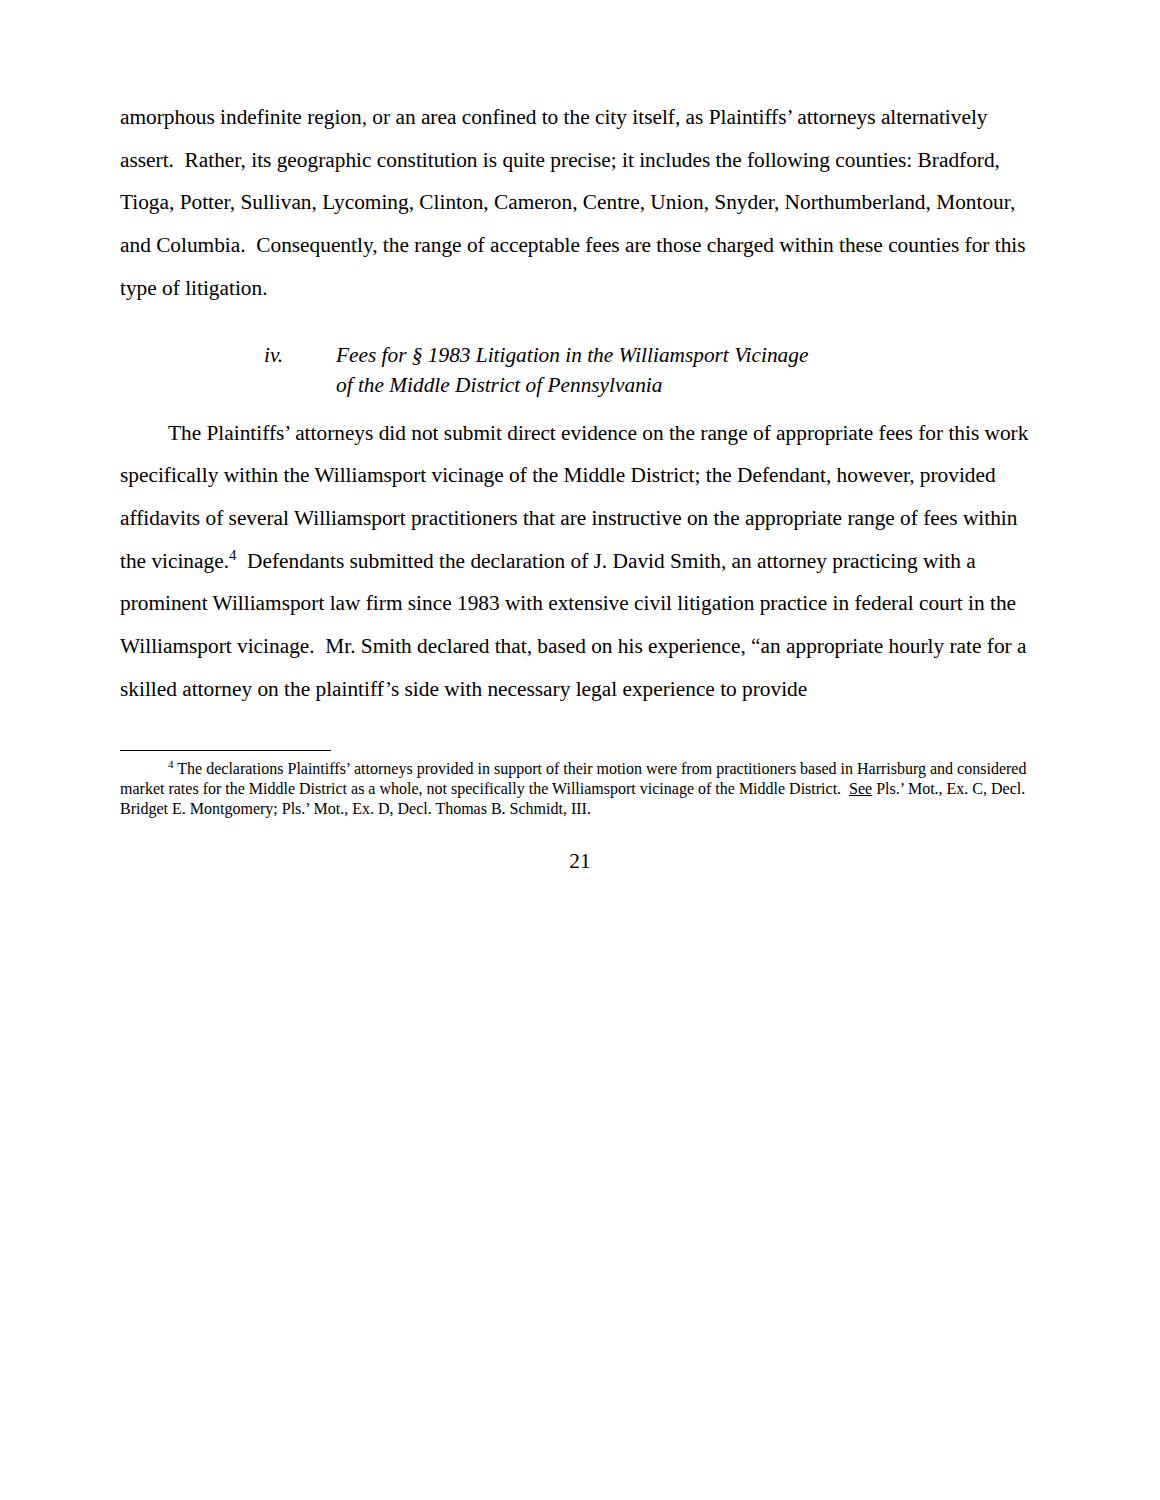amorphous indefinite region, or an area confined to the city itself, as Plaintiffs’ attorneys alternatively assert. Rather, its geographic constitution is quite precise; it includes the following counties: Bradford, Tioga, Potter, Sullivan, Lycoming, Clinton, Cameron, Centre, Union, Snyder, Northumberland, Montour, and Columbia. Consequently, the range of acceptable fees are those charged within these counties for this type of litigation.
iv. Fees for § 1983 Litigation in the Williamsport Vicinage
of the Middle District of Pennsylvania
The Plaintiffs’ attorneys did not submit direct evidence on the range of appropriate fees for this work specifically within the Williamsport vicinage of the Middle District; the Defendant, however, provided affidavits of several Williamsport practitioners that are instructive on the appropriate range of fees within the vicinage.4 Defendants submitted the declaration of J. David Smith, an attorney practicing with a prominent Williamsport law firm since 1983 with extensive civil litigation practice in federal court in the Williamsport vicinage. Mr. Smith declared that, based on his experience, “an appropriate hourly rate for a skilled attorney on the plaintiff’s side with necessary legal experience to provide
4 The declarations Plaintiffs’ attorneys provided in support of their motion were from practitioners based in Harrisburg and considered market rates for the Middle District as a whole, not specifically the Williamsport vicinage of the Middle District. See Pls.’ Mot., Ex. C, Decl. Bridget E. Montgomery; Pls.’ Mot., Ex. D, Decl. Thomas B. Schmidt, III.
21